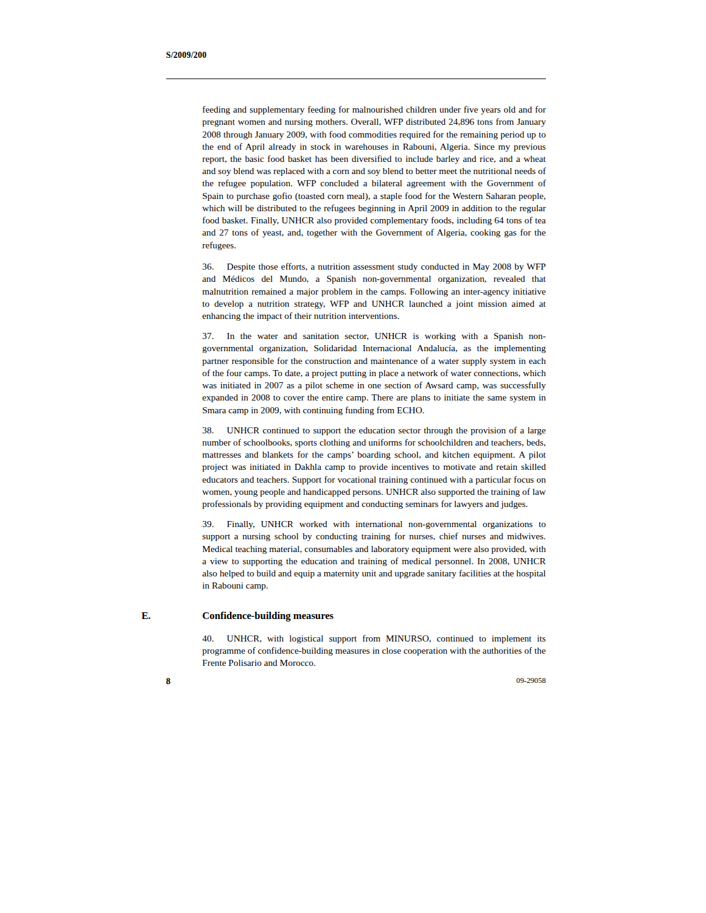S/2009/200
feeding and supplementary feeding for malnourished children under five years old and for pregnant women and nursing mothers. Overall, WFP distributed 24,896 tons from January 2008 through January 2009, with food commodities required for the remaining period up to the end of April already in stock in warehouses in Rabouni, Algeria. Since my previous report, the basic food basket has been diversified to include barley and rice, and a wheat and soy blend was replaced with a corn and soy blend to better meet the nutritional needs of the refugee population. WFP concluded a bilateral agreement with the Government of Spain to purchase gofio (toasted corn meal), a staple food for the Western Saharan people, which will be distributed to the refugees beginning in April 2009 in addition to the regular food basket. Finally, UNHCR also provided complementary foods, including 64 tons of tea and 27 tons of yeast, and, together with the Government of Algeria, cooking gas for the refugees.
36. Despite those efforts, a nutrition assessment study conducted in May 2008 by WFP and Médicos del Mundo, a Spanish non-governmental organization, revealed that malnutrition remained a major problem in the camps. Following an inter-agency initiative to develop a nutrition strategy, WFP and UNHCR launched a joint mission aimed at enhancing the impact of their nutrition interventions.
37. In the water and sanitation sector, UNHCR is working with a Spanish non-governmental organization, Solidaridad Internacional Andalucía, as the implementing partner responsible for the construction and maintenance of a water supply system in each of the four camps. To date, a project putting in place a network of water connections, which was initiated in 2007 as a pilot scheme in one section of Awsard camp, was successfully expanded in 2008 to cover the entire camp. There are plans to initiate the same system in Smara camp in 2009, with continuing funding from ECHO.
38. UNHCR continued to support the education sector through the provision of a large number of schoolbooks, sports clothing and uniforms for schoolchildren and teachers, beds, mattresses and blankets for the camps’ boarding school, and kitchen equipment. A pilot project was initiated in Dakhla camp to provide incentives to motivate and retain skilled educators and teachers. Support for vocational training continued with a particular focus on women, young people and handicapped persons. UNHCR also supported the training of law professionals by providing equipment and conducting seminars for lawyers and judges.
39. Finally, UNHCR worked with international non-governmental organizations to support a nursing school by conducting training for nurses, chief nurses and midwives. Medical teaching material, consumables and laboratory equipment were also provided, with a view to supporting the education and training of medical personnel. In 2008, UNHCR also helped to build and equip a maternity unit and upgrade sanitary facilities at the hospital in Rabouni camp.
E.
Confidence-building measures
40. UNHCR, with logistical support from MINURSO, continued to implement its programme of confidence-building measures in close cooperation with the authorities of the Frente Polisario and Morocco.
8 09-29058